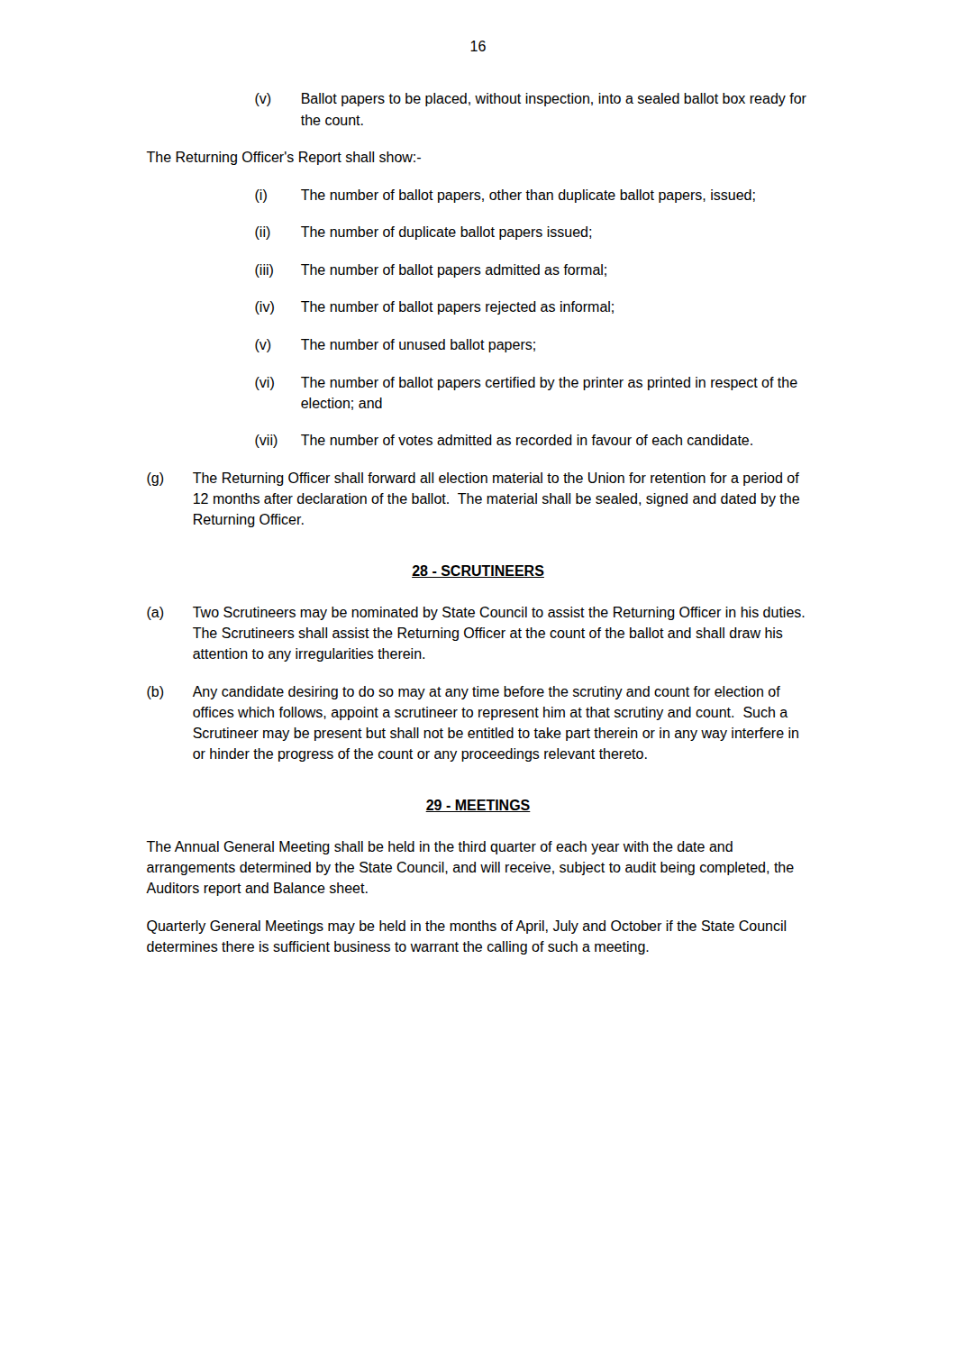16
(v) Ballot papers to be placed, without inspection, into a sealed ballot box ready for the count.
The Returning Officer's Report shall show:-
(i) The number of ballot papers, other than duplicate ballot papers, issued;
(ii) The number of duplicate ballot papers issued;
(iii) The number of ballot papers admitted as formal;
(iv) The number of ballot papers rejected as informal;
(v) The number of unused ballot papers;
(vi) The number of ballot papers certified by the printer as printed in respect of the election; and
(vii) The number of votes admitted as recorded in favour of each candidate.
(g) The Returning Officer shall forward all election material to the Union for retention for a period of 12 months after declaration of the ballot. The material shall be sealed, signed and dated by the Returning Officer.
28 - SCRUTINEERS
(a) Two Scrutineers may be nominated by State Council to assist the Returning Officer in his duties. The Scrutineers shall assist the Returning Officer at the count of the ballot and shall draw his attention to any irregularities therein.
(b) Any candidate desiring to do so may at any time before the scrutiny and count for election of offices which follows, appoint a scrutineer to represent him at that scrutiny and count. Such a Scrutineer may be present but shall not be entitled to take part therein or in any way interfere in or hinder the progress of the count or any proceedings relevant thereto.
29 - MEETINGS
The Annual General Meeting shall be held in the third quarter of each year with the date and arrangements determined by the State Council, and will receive, subject to audit being completed, the Auditors report and Balance sheet.
Quarterly General Meetings may be held in the months of April, July and October if the State Council determines there is sufficient business to warrant the calling of such a meeting.